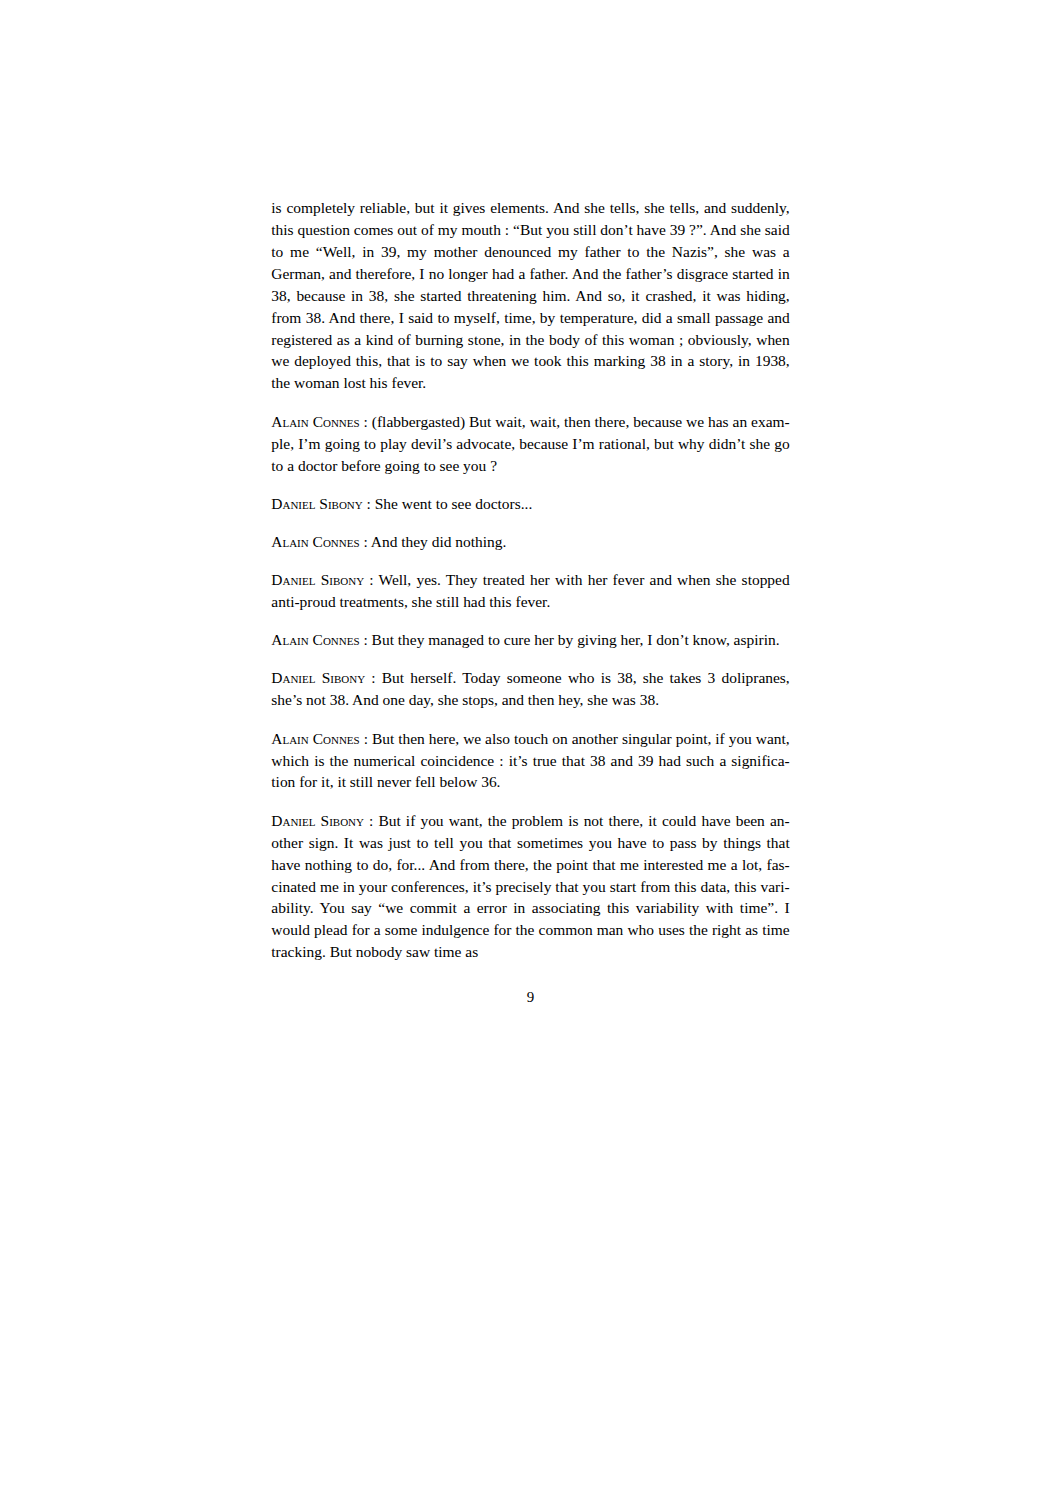is completely reliable, but it gives elements. And she tells, she tells, and suddenly, this question comes out of my mouth : “But you still don’t have 39 ?”. And she said to me “Well, in 39, my mother denounced my father to the Nazis”, she was a German, and therefore, I no longer had a father. And the father’s disgrace started in 38, because in 38, she started threatening him. And so, it crashed, it was hiding, from 38. And there, I said to myself, time, by temperature, did a small passage and registered as a kind of burning stone, in the body of this woman ; obviously, when we deployed this, that is to say when we took this marking 38 in a story, in 1938, the woman lost his fever.
Alain Connes : (flabbergasted) But wait, wait, then there, because we has an example, I’m going to play devil’s advocate, because I’m rational, but why didn’t she go to a doctor before going to see you ?
Daniel Sibony : She went to see doctors...
Alain Connes : And they did nothing.
Daniel Sibony : Well, yes. They treated her with her fever and when she stopped anti-proud treatments, she still had this fever.
Alain Connes : But they managed to cure her by giving her, I don’t know, aspirin.
Daniel Sibony : But herself. Today someone who is 38, she takes 3 dolipranes, she’s not 38. And one day, she stops, and then hey, she was 38.
Alain Connes : But then here, we also touch on another singular point, if you want, which is the numerical coincidence : it’s true that 38 and 39 had such a signification for it, it still never fell below 36.
Daniel Sibony : But if you want, the problem is not there, it could have been another sign. It was just to tell you that sometimes you have to pass by things that have nothing to do, for... And from there, the point that me interested me a lot, fascinated me in your conferences, it’s precisely that you start from this data, this variability. You say “we commit a error in associating this variability with time”. I would plead for a some indulgence for the common man who uses the right as time tracking. But nobody saw time as
9